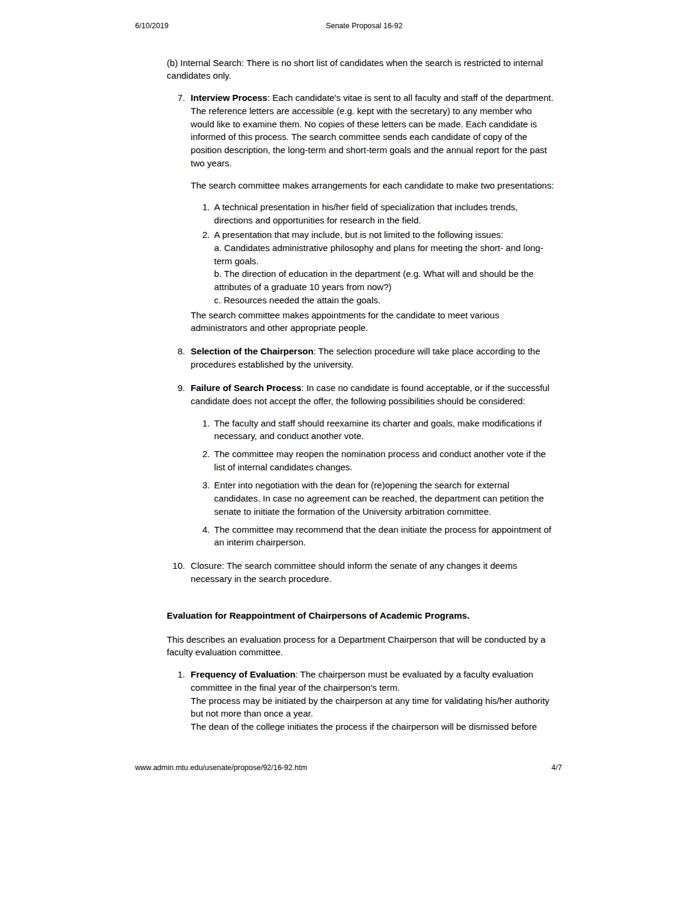6/10/2019
Senate Proposal 16-92
(b) Internal Search: There is no short list of candidates when the search is restricted to internal candidates only.
Interview Process: Each candidate's vitae is sent to all faculty and staff of the department. The reference letters are accessible (e.g. kept with the secretary) to any member who would like to examine them. No copies of these letters can be made. Each candidate is informed of this process. The search committee sends each candidate of copy of the position description, the long-term and short-term goals and the annual report for the past two years.
The search committee makes arrangements for each candidate to make two presentations:
A technical presentation in his/her field of specialization that includes trends, directions and opportunities for research in the field.
A presentation that may include, but is not limited to the following issues:
a. Candidates administrative philosophy and plans for meeting the short- and long-term goals.
b. The direction of education in the department (e.g. What will and should be the attributes of a graduate 10 years from now?)
c. Resources needed the attain the goals.
The search committee makes appointments for the candidate to meet various administrators and other appropriate people.
Selection of the Chairperson: The selection procedure will take place according to the procedures established by the university.
Failure of Search Process: In case no candidate is found acceptable, or if the successful candidate does not accept the offer, the following possibilities should be considered:
The faculty and staff should reexamine its charter and goals, make modifications if necessary, and conduct another vote.
The committee may reopen the nomination process and conduct another vote if the list of internal candidates changes.
Enter into negotiation with the dean for (re)opening the search for external candidates. In case no agreement can be reached, the department can petition the senate to initiate the formation of the University arbitration committee.
The committee may recommend that the dean initiate the process for appointment of an interim chairperson.
Closure: The search committee should inform the senate of any changes it deems necessary in the search procedure.
Evaluation for Reappointment of Chairpersons of Academic Programs.
This describes an evaluation process for a Department Chairperson that will be conducted by a faculty evaluation committee.
Frequency of Evaluation: The chairperson must be evaluated by a faculty evaluation committee in the final year of the chairperson's term.
The process may be initiated by the chairperson at any time for validating his/her authority but not more than once a year.
The dean of the college initiates the process if the chairperson will be dismissed before
www.admin.mtu.edu/usenate/propose/92/16-92.htm
4/7